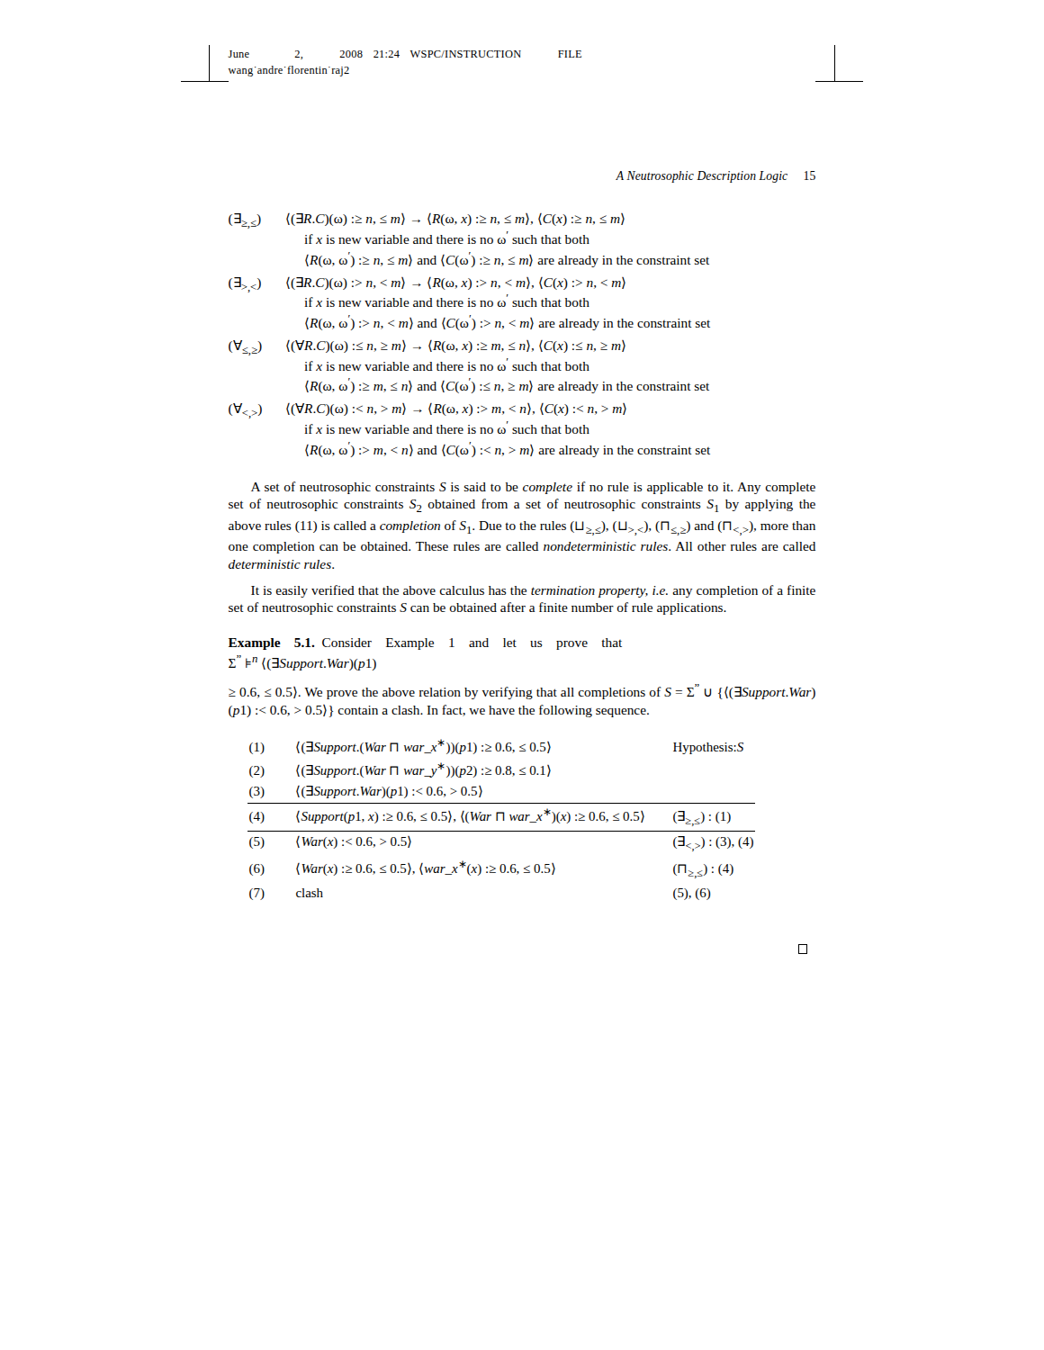June 2, 2008 21:24 WSPC/INSTRUCTION FILE wang˙andre˙florentin˙raj2
A Neutrosophic Description Logic15
(∃≥,≤)
⟨(∃R.C)(ω) :≥ n, ≤ m⟩ → ⟨R(ω, x) :≥ n, ≤ m⟩, ⟨C(x) :≥ n, ≤ m⟩ if x is new variable and there is no ω′ such that both ⟨R(ω, ω′) :≥ n, ≤ m⟩ and ⟨C(ω′) :≥ n, ≤ m⟩ are already in the constraint set
(∃>,<)
⟨(∃R.C)(ω) :> n, < m⟩ → ⟨R(ω, x) :> n, < m⟩, ⟨C(x) :> n, < m⟩ if x is new variable and there is no ω′ such that both ⟨R(ω, ω′) :> n, < m⟩ and ⟨C(ω′) :> n, < m⟩ are already in the constraint set
(∀≤,≥)
⟨(∀R.C)(ω) :≤ n, ≥ m⟩ → ⟨R(ω, x) :≥ m, ≤ n⟩, ⟨C(x) :≤ n, ≥ m⟩ if x is new variable and there is no ω′ such that both ⟨R(ω, ω′) :≥ m, ≤ n⟩ and ⟨C(ω′) :≤ n, ≥ m⟩ are already in the constraint set
(∀<,>)
⟨(∀R.C)(ω) :< n, > m⟩ → ⟨R(ω, x) :> m, < n⟩, ⟨C(x) :< n, > m⟩ if x is new variable and there is no ω′ such that both ⟨R(ω, ω′) :> m, < n⟩ and ⟨C(ω′) :< n, > m⟩ are already in the constraint set
A set of neutrosophic constraints S is said to be complete if no rule is applicable to it. Any complete set of neutrosophic constraints S2 obtained from a set of neutrosophic constraints S1 by applying the above rules (11) is called a completion of S1. Due to the rules (⊔≥,≤), (⊔>,<), (⊓≤,≥) and (⊓<,>), more than one completion can be obtained. These rules are called nondeterministic rules. All other rules are called deterministic rules.
It is easily verified that the above calculus has the termination property, i.e. any completion of a finite set of neutrosophic constraints S can be obtained after a finite number of rule applications.
Example 5.1. Consider Example 1 and let us prove that
Σ” ⊧n ⟨(∃Support.War)(p1)
≥ 0.6, ≤ 0.5⟩. We prove the above relation by verifying that all completions of S = Σ” ∪ {⟨(∃Support.War)(p1) :< 0.6, > 0.5⟩} contain a clash. In fact, we have the following sequence.
| (1) | ⟨(∃ Support .( War ⊓ war_x ∗ ))( p 1) :≥ 0.6, ≤ 0.5⟩ | Hypothesis: S |
| (2) | ⟨(∃ Support .( War ⊓ war_y ∗ ))( p 2) :≥ 0.8, ≤ 0.1⟩ | |
| (3) | ⟨(∃ Support . War )( p 1) :< 0.6, > 0.5⟩ | |
| (4) | ⟨ Support ( p 1, x ) :≥ 0.6, ≤ 0.5⟩, ⟨( War ⊓ war_x ∗ )( x ) :≥ 0.6, ≤ 0.5⟩ | (∃ ≥,≤ ) : (1) |
| (5) | ⟨ War ( x ) :< 0.6, > 0.5⟩ | (∃ <,> ) : (3), (4) |
| (6) | ⟨ War ( x ) :≥ 0.6, ≤ 0.5⟩, ⟨ war_x ∗ ( x ) :≥ 0.6, ≤ 0.5⟩ | (⊓ ≥,≤ ) : (4) |
| (7) | clash | (5), (6) |